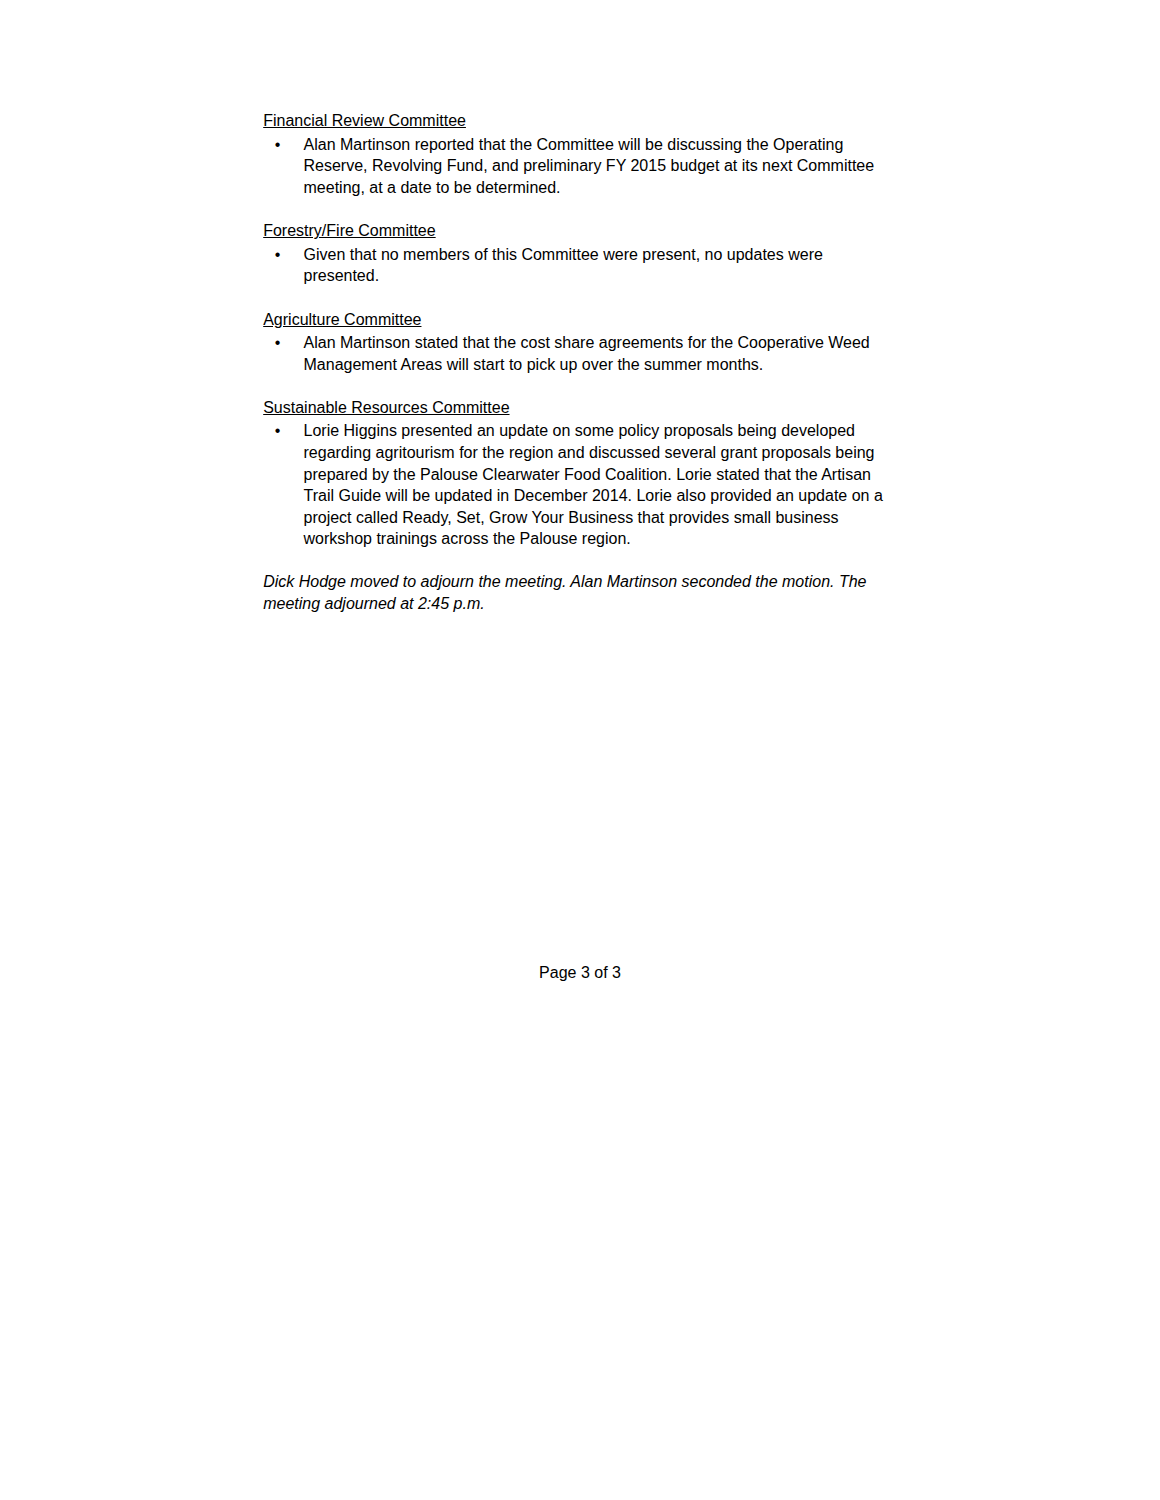Financial Review Committee
Alan Martinson reported that the Committee will be discussing the Operating Reserve, Revolving Fund, and preliminary FY 2015 budget at its next Committee meeting, at a date to be determined.
Forestry/Fire Committee
Given that no members of this Committee were present, no updates were presented.
Agriculture Committee
Alan Martinson stated that the cost share agreements for the Cooperative Weed Management Areas will start to pick up over the summer months.
Sustainable Resources Committee
Lorie Higgins presented an update on some policy proposals being developed regarding agritourism for the region and discussed several grant proposals being prepared by the Palouse Clearwater Food Coalition. Lorie stated that the Artisan Trail Guide will be updated in December 2014. Lorie also provided an update on a project called Ready, Set, Grow Your Business that provides small business workshop trainings across the Palouse region.
Dick Hodge moved to adjourn the meeting. Alan Martinson seconded the motion. The meeting adjourned at 2:45 p.m.
Page 3 of 3